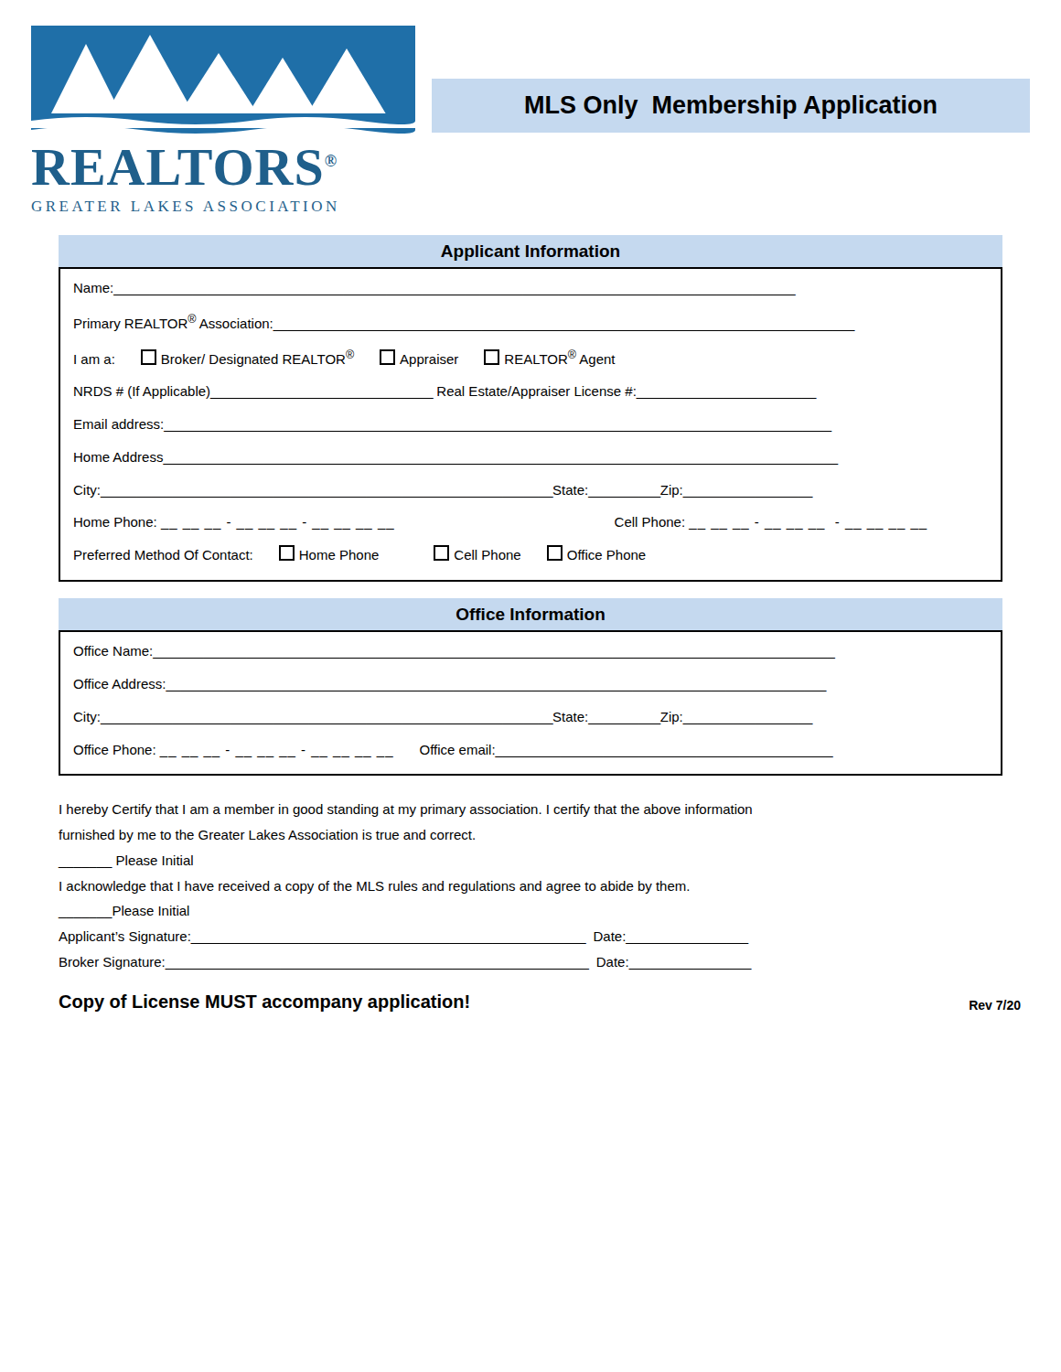REALTORS®
GREATER LAKES ASSOCIATION
MLS Only Membership Application
Applicant Information
Name:_______________________________________________________________________________________________
Primary REALTOR® Association:_________________________________________________________________________________
I am a: Broker/ Designated REALTOR® Appraiser REALTOR® Agent
NRDS # (If Applicable)_______________________________ Real Estate/Appraiser License #:_________________________
Email address:_____________________________________________________________________________________________
Home Address______________________________________________________________________________________________
City:_______________________________________________________________State:__________Zip:__________________
Home Phone: __ __ __ - __ __ __ - __ __ __ __ Cell Phone: __ __ __ - __ __ __ - __ __ __ __
Preferred Method Of Contact: Home Phone Cell Phone Office Phone
Office Information
Office Name:_______________________________________________________________________________________________
Office Address:____________________________________________________________________________________________
City:_______________________________________________________________State:__________Zip:__________________
Office Phone: __ __ __ - __ __ __ - __ __ __ __ Office email:_______________________________________________
I hereby Certify that I am a member in good standing at my primary association. I certify that the above information
furnished by me to the Greater Lakes Association is true and correct.
_______ Please Initial
I acknowledge that I have received a copy of the MLS rules and regulations and agree to abide by them.
_______Please Initial
Applicant’s Signature:_______________________________________________________ Date:_________________
Broker Signature:___________________________________________________________ Date:_________________
Copy of License MUST accompany application!
Rev 7/20